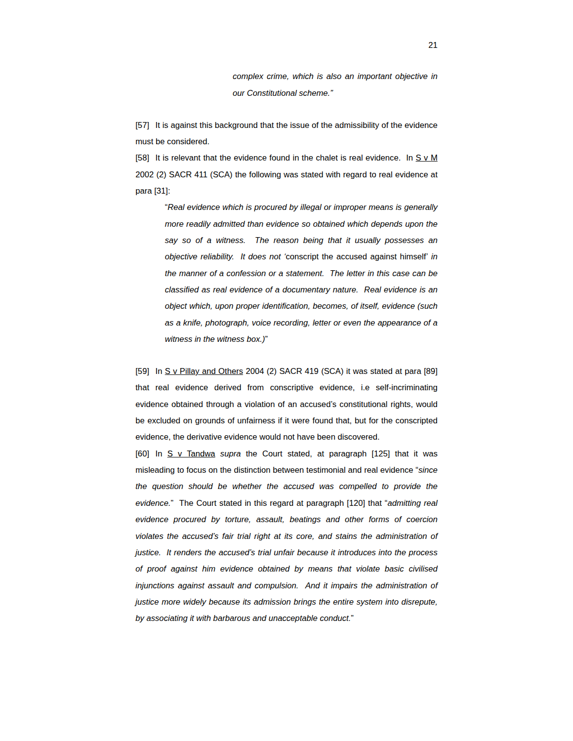21
complex crime, which is also an important objective in our Constitutional scheme.”
[57] It is against this background that the issue of the admissibility of the evidence must be considered.
[58] It is relevant that the evidence found in the chalet is real evidence. In S v M 2002 (2) SACR 411 (SCA) the following was stated with regard to real evidence at para [31]:
“Real evidence which is procured by illegal or improper means is generally more readily admitted than evidence so obtained which depends upon the say so of a witness. The reason being that it usually possesses an objective reliability. It does not ‘conscript the accused against himself’ in the manner of a confession or a statement. The letter in this case can be classified as real evidence of a documentary nature. Real evidence is an object which, upon proper identification, becomes, of itself, evidence (such as a knife, photograph, voice recording, letter or even the appearance of a witness in the witness box.)”
[59] In S v Pillay and Others 2004 (2) SACR 419 (SCA) it was stated at para [89] that real evidence derived from conscriptive evidence, i.e self-incriminating evidence obtained through a violation of an accused’s constitutional rights, would be excluded on grounds of unfairness if it were found that, but for the conscripted evidence, the derivative evidence would not have been discovered.
[60] In S v Tandwa supra the Court stated, at paragraph [125] that it was misleading to focus on the distinction between testimonial and real evidence “since the question should be whether the accused was compelled to provide the evidence.” The Court stated in this regard at paragraph [120] that “admitting real evidence procured by torture, assault, beatings and other forms of coercion violates the accused’s fair trial right at its core, and stains the administration of justice. It renders the accused’s trial unfair because it introduces into the process of proof against him evidence obtained by means that violate basic civilised injunctions against assault and compulsion. And it impairs the administration of justice more widely because its admission brings the entire system into disrepute, by associating it with barbarous and unacceptable conduct.”